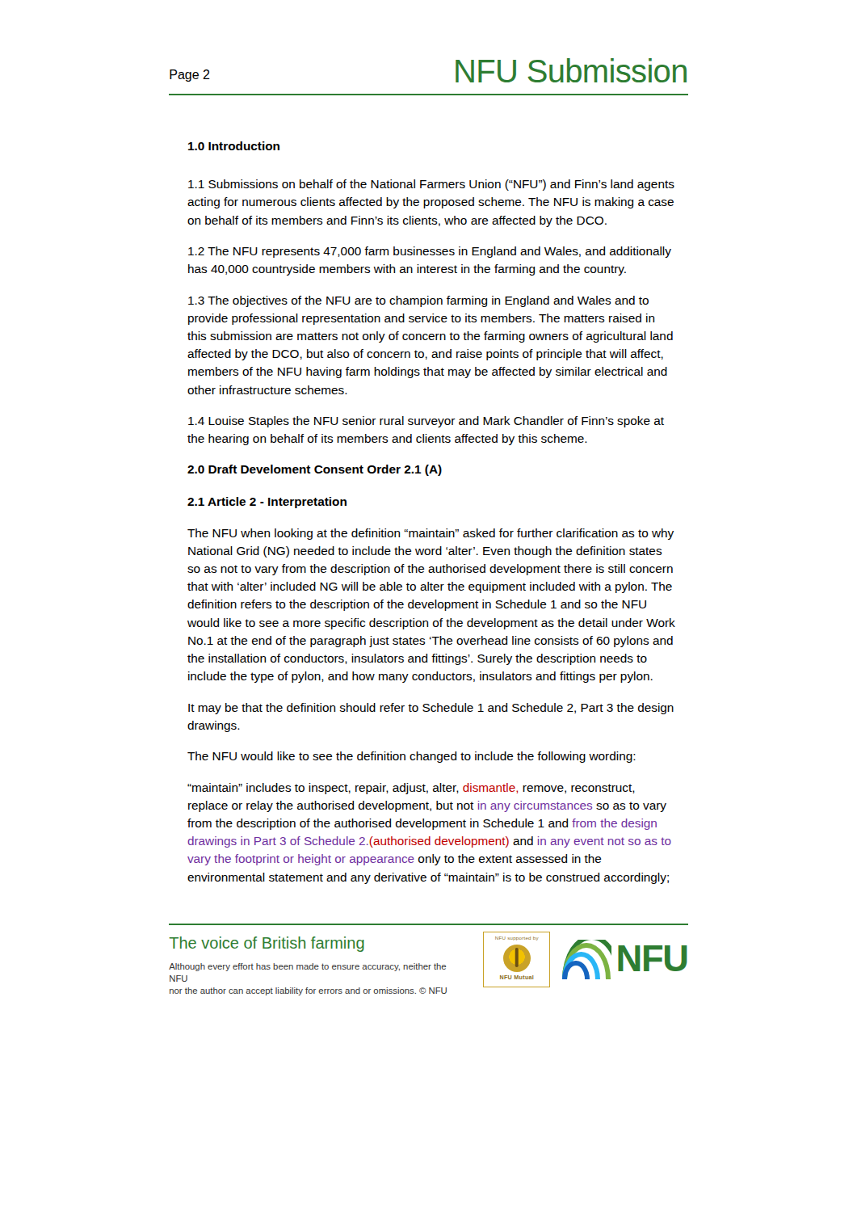Page 2
NFU Submission
1.0 Introduction
1.1 Submissions on behalf of the National Farmers Union (“NFU”) and Finn’s land agents acting for numerous clients affected by the proposed scheme. The NFU is making a case on behalf of its members and Finn’s its clients, who are affected by the DCO.
1.2 The NFU represents 47,000 farm businesses in England and Wales, and additionally has 40,000 countryside members with an interest in the farming and the country.
1.3 The objectives of the NFU are to champion farming in England and Wales and to provide professional representation and service to its members. The matters raised in this submission are matters not only of concern to the farming owners of agricultural land affected by the DCO, but also of concern to, and raise points of principle that will affect, members of the NFU having farm holdings that may be affected by similar electrical and other infrastructure schemes.
1.4 Louise Staples the NFU senior rural surveyor and Mark Chandler of Finn’s spoke at the hearing on behalf of its members and clients affected by this scheme.
2.0 Draft Develoment Consent Order 2.1 (A)
2.1 Article 2 - Interpretation
The NFU when looking at the definition “maintain” asked for further clarification as to why National Grid (NG) needed to include the word ‘alter’. Even though the definition states so as not to vary from the description of the authorised development there is still concern that with ‘alter’ included NG will be able to alter the equipment included with a pylon. The definition refers to the description of the development in Schedule 1 and so the NFU would like to see a more specific description of the development as the detail under Work No.1 at the end of the paragraph just states ‘The overhead line consists of 60 pylons and the installation of conductors, insulators and fittings’. Surely the description needs to include the type of pylon, and how many conductors, insulators and fittings per pylon.
It may be that the definition should refer to Schedule 1 and Schedule 2, Part 3 the design drawings.
The NFU would like to see the definition changed to include the following wording:
“maintain” includes to inspect, repair, adjust, alter, dismantle, remove, reconstruct, replace or relay the authorised development, but not in any circumstances so as to vary from the description of the authorised development in Schedule 1 and from the design drawings in Part 3 of Schedule 2.(authorised development) and in any event not so as to vary the footprint or height or appearance only to the extent assessed in the environmental statement and any derivative of “maintain” is to be construed accordingly;
The voice of British farming
Although every effort has been made to ensure accuracy, neither the NFU
nor the author can accept liability for errors and or omissions. © NFU
NFU supported by
NFU Mutual
NFU